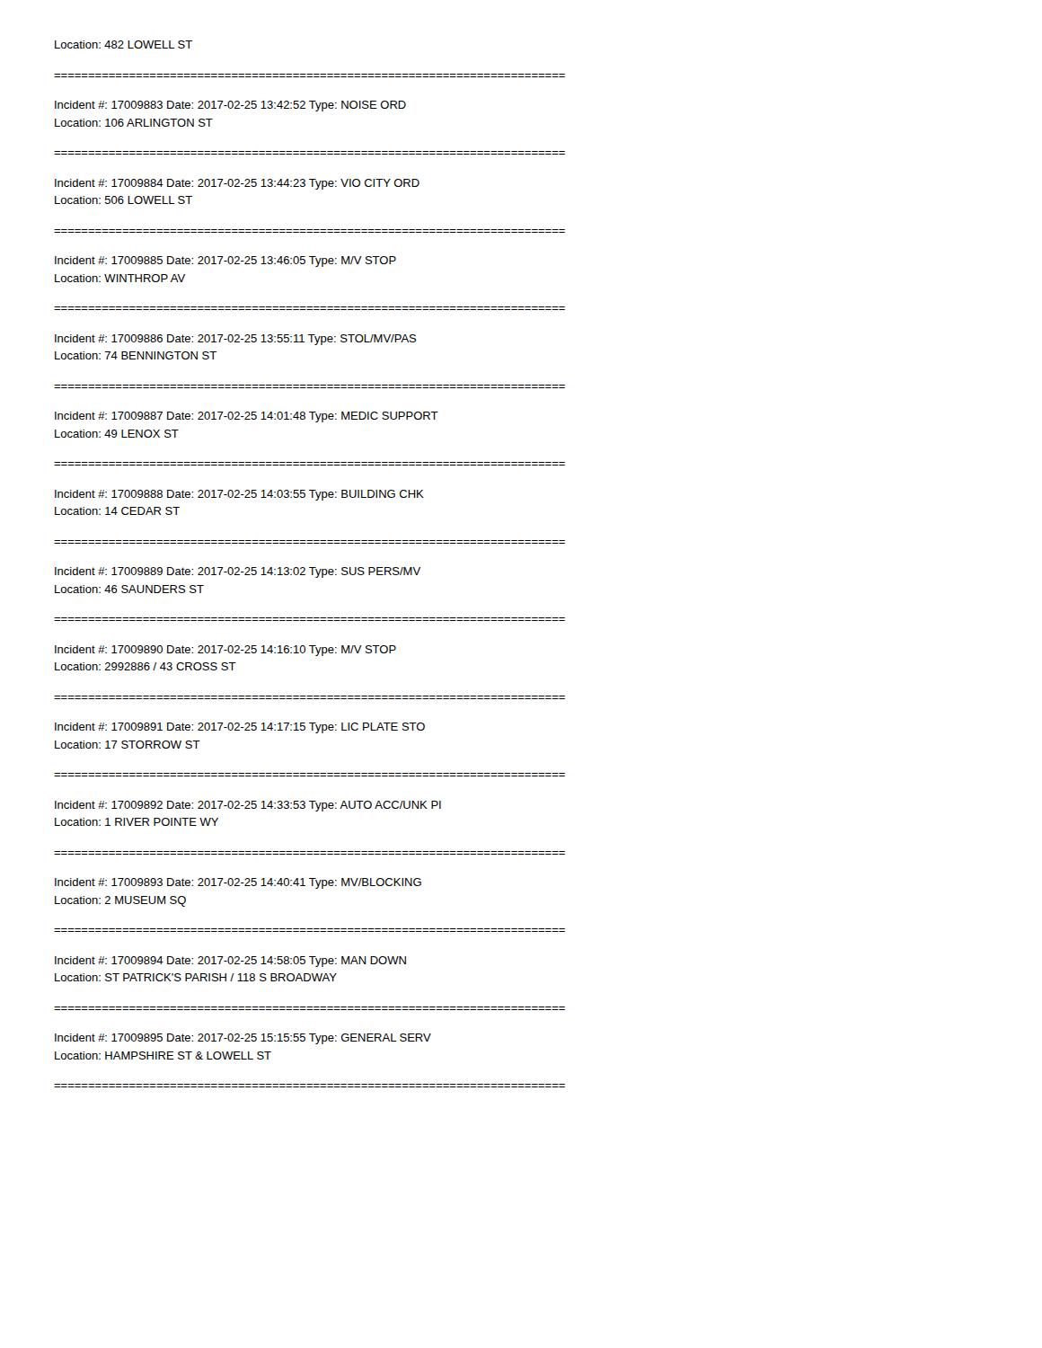Location: 482 LOWELL ST
===========================================================================
Incident #: 17009883 Date: 2017-02-25 13:42:52 Type: NOISE ORD
Location: 106 ARLINGTON ST
===========================================================================
Incident #: 17009884 Date: 2017-02-25 13:44:23 Type: VIO CITY ORD
Location: 506 LOWELL ST
===========================================================================
Incident #: 17009885 Date: 2017-02-25 13:46:05 Type: M/V STOP
Location: WINTHROP AV
===========================================================================
Incident #: 17009886 Date: 2017-02-25 13:55:11 Type: STOL/MV/PAS
Location: 74 BENNINGTON ST
===========================================================================
Incident #: 17009887 Date: 2017-02-25 14:01:48 Type: MEDIC SUPPORT
Location: 49 LENOX ST
===========================================================================
Incident #: 17009888 Date: 2017-02-25 14:03:55 Type: BUILDING CHK
Location: 14 CEDAR ST
===========================================================================
Incident #: 17009889 Date: 2017-02-25 14:13:02 Type: SUS PERS/MV
Location: 46 SAUNDERS ST
===========================================================================
Incident #: 17009890 Date: 2017-02-25 14:16:10 Type: M/V STOP
Location: 2992886 / 43 CROSS ST
===========================================================================
Incident #: 17009891 Date: 2017-02-25 14:17:15 Type: LIC PLATE STO
Location: 17 STORROW ST
===========================================================================
Incident #: 17009892 Date: 2017-02-25 14:33:53 Type: AUTO ACC/UNK PI
Location: 1 RIVER POINTE WY
===========================================================================
Incident #: 17009893 Date: 2017-02-25 14:40:41 Type: MV/BLOCKING
Location: 2 MUSEUM SQ
===========================================================================
Incident #: 17009894 Date: 2017-02-25 14:58:05 Type: MAN DOWN
Location: ST PATRICK'S PARISH / 118 S BROADWAY
===========================================================================
Incident #: 17009895 Date: 2017-02-25 15:15:55 Type: GENERAL SERV
Location: HAMPSHIRE ST & LOWELL ST
===========================================================================